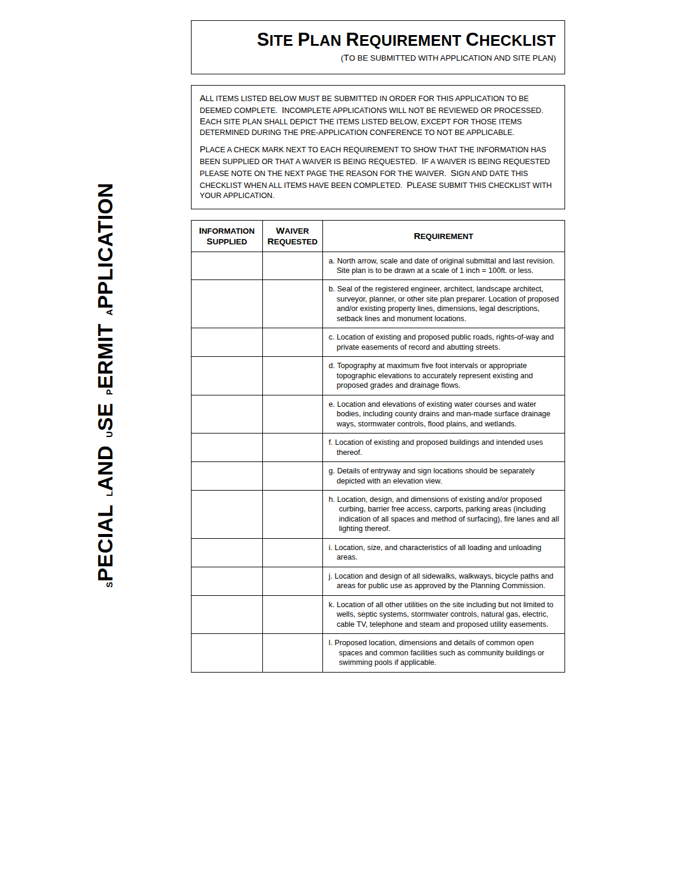SPECIAL LAND USE PERMIT APPLICATION
SITE PLAN REQUIREMENT CHECKLIST
(TO BE SUBMITTED WITH APPLICATION AND SITE PLAN)
ALL ITEMS LISTED BELOW MUST BE SUBMITTED IN ORDER FOR THIS APPLICATION TO BE DEEMED COMPLETE. INCOMPLETE APPLICATIONS WILL NOT BE REVIEWED OR PROCESSED. EACH SITE PLAN SHALL DEPICT THE ITEMS LISTED BELOW, EXCEPT FOR THOSE ITEMS DETERMINED DURING THE PRE-APPLICATION CONFERENCE TO NOT BE APPLICABLE.
PLACE A CHECK MARK NEXT TO EACH REQUIREMENT TO SHOW THAT THE INFORMATION HAS BEEN SUPPLIED OR THAT A WAIVER IS BEING REQUESTED. IF A WAIVER IS BEING REQUESTED PLEASE NOTE ON THE NEXT PAGE THE REASON FOR THE WAIVER. SIGN AND DATE THIS CHECKLIST WHEN ALL ITEMS HAVE BEEN COMPLETED. PLEASE SUBMIT THIS CHECKLIST WITH YOUR APPLICATION.
| I NFORMATION S UPPLIED | W AIVER R EQUESTED | R EQUIREMENT |
| --- | --- | --- |
| | | a. North arrow, scale and date of original submittal and last revision. Site plan is to be drawn at a scale of 1 inch = 100ft. or less. |
| | | b. Seal of the registered engineer, architect, landscape architect, surveyor, planner, or other site plan preparer. Location of proposed and/or existing property lines, dimensions, legal descriptions, setback lines and monument locations. |
| | | c. Location of existing and proposed public roads, rights-of-way and private easements of record and abutting streets. |
| | | d. Topography at maximum five foot intervals or appropriate topographic elevations to accurately represent existing and proposed grades and drainage flows. |
| | | e. Location and elevations of existing water courses and water bodies, including county drains and man-made surface drainage ways, stormwater controls, flood plains, and wetlands. |
| | | f. Location of existing and proposed buildings and intended uses thereof. |
| | | g. Details of entryway and sign locations should be separately depicted with an elevation view. |
| | | h. Location, design, and dimensions of existing and/or proposed curbing, barrier free access, carports, parking areas (including indication of all spaces and method of surfacing), fire lanes and all lighting thereof. |
| | | i. Location, size, and characteristics of all loading and unloading areas. |
| | | j. Location and design of all sidewalks, walkways, bicycle paths and areas for public use as approved by the Planning Commission. |
| | | k. Location of all other utilities on the site including but not limited to wells, septic systems, stormwater controls, natural gas, electric, cable TV, telephone and steam and proposed utility easements. |
| | | l. Proposed location, dimensions and details of common open spaces and common facilities such as community buildings or swimming pools if applicable. |